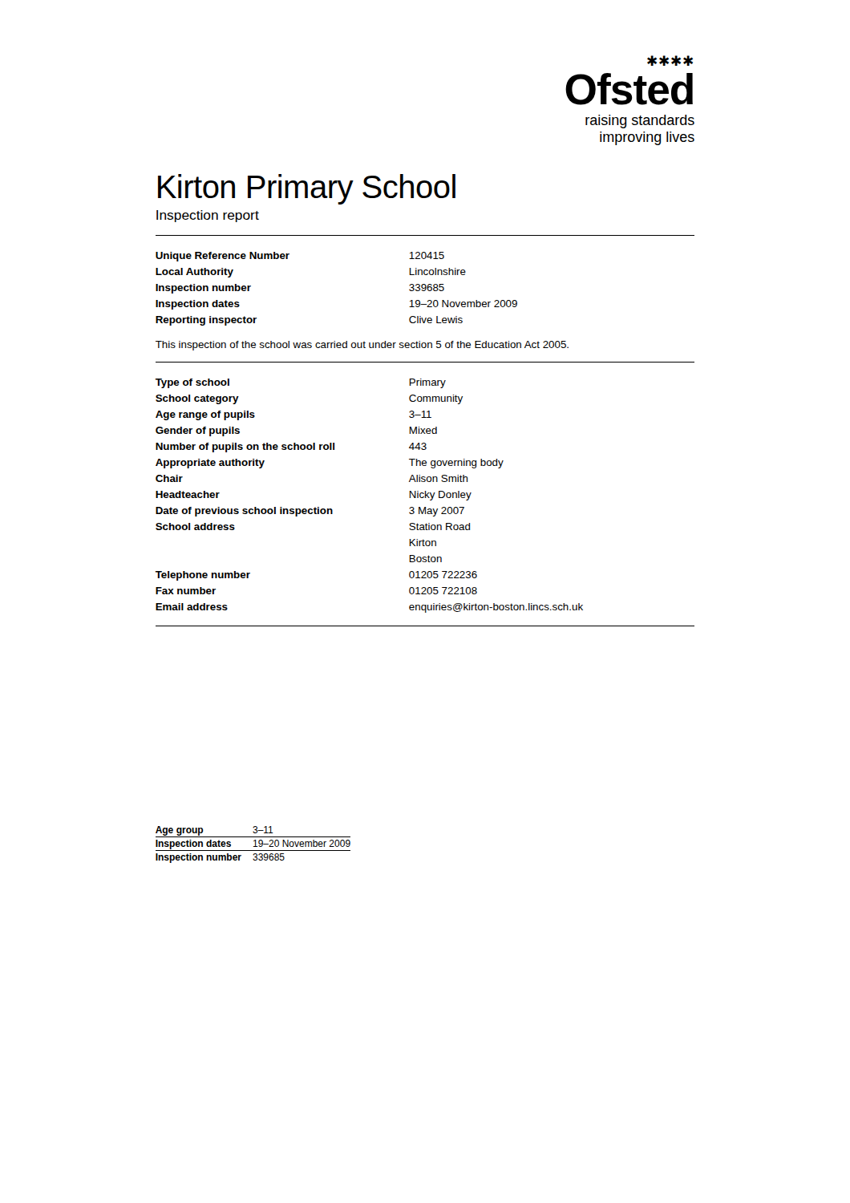✱✱✱✱
Ofsted
raising standards
improving lives
Kirton Primary School
Inspection report
| Unique Reference Number | 120415 |
| Local Authority | Lincolnshire |
| Inspection number | 339685 |
| Inspection dates | 19–20 November 2009 |
| Reporting inspector | Clive Lewis |
This inspection of the school was carried out under section 5 of the Education Act 2005.
| Type of school | Primary |
| School category | Community |
| Age range of pupils | 3–11 |
| Gender of pupils | Mixed |
| Number of pupils on the school roll | 443 |
| Appropriate authority | The governing body |
| Chair | Alison Smith |
| Headteacher | Nicky Donley |
| Date of previous school inspection | 3 May 2007 |
| School address | Station Road |
| | Kirton |
| | Boston |
| Telephone number | 01205 722236 |
| Fax number | 01205 722108 |
| Email address | enquiries@kirton-boston.lincs.sch.uk |
| Age group | 3–11 |
| Inspection dates | 19–20 November 2009 |
| Inspection number | 339685 |